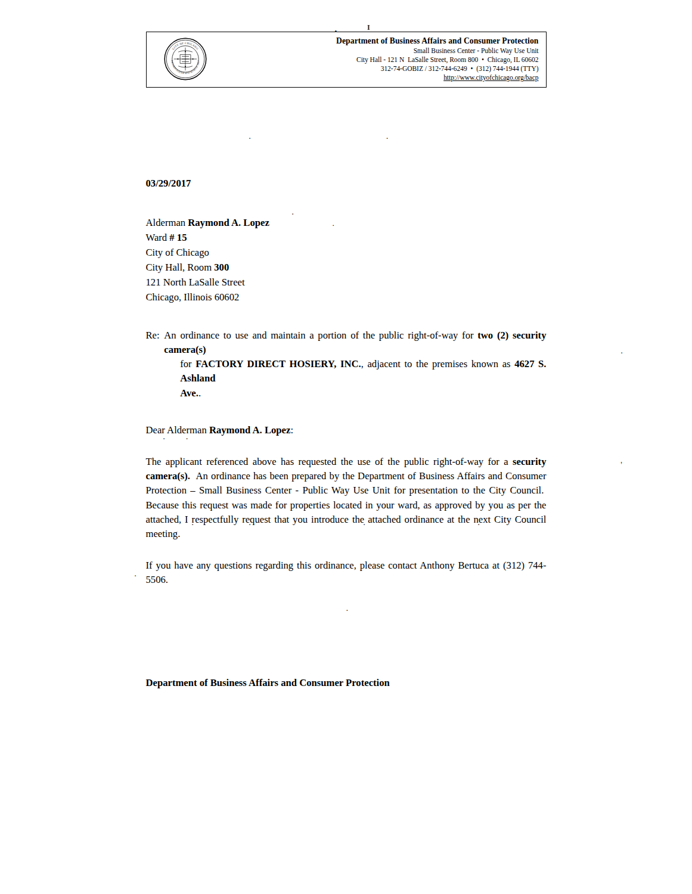• I
CITY OF CHICAGO INCORPORATED 4TH MARCH 1837
Department of Business Affairs and Consumer Protection
Small Business Center - Public Way Use Unit
City Hall - 121 N LaSalle Street, Room 800 • Chicago, IL 60602
312-74-GOBIZ / 312-744-6249 • (312) 744-1944 (TTY)
http://www.cityofchicago.org/bacp
. . . .
03/29/2017
Alderman Raymond A. Lopez .
Ward # 15
City of Chicago
City Hall, Room 300
121 North LaSalle Street
Chicago, Illinois 60602
Re:
An ordinance to use and maintain a portion of the public right-of-way for two (2) security camera(s) for FACTORY DIRECT HOSIERY, INC., adjacent to the premises known as 4627 S. Ashland Ave..
Dear Alderman Raymond A. Lopez:
The applicant referenced above has requested the use of the public right-of-way for a security camera(s). An ordinance has been prepared by the Department of Business Affairs and Consumer Protection – Small Business Center - Public Way Use Unit for presentation to the City Council. Because this request was made for properties located in your ward, as approved by you as per the attached, I respectfully request that you introduce the attached ordinance at the next City Council meeting.
If you have any questions regarding this ordinance, please contact Anthony Bertuca at (312) 744-5506.
' . .
Department of Business Affairs and Consumer Protection
. . . . . .